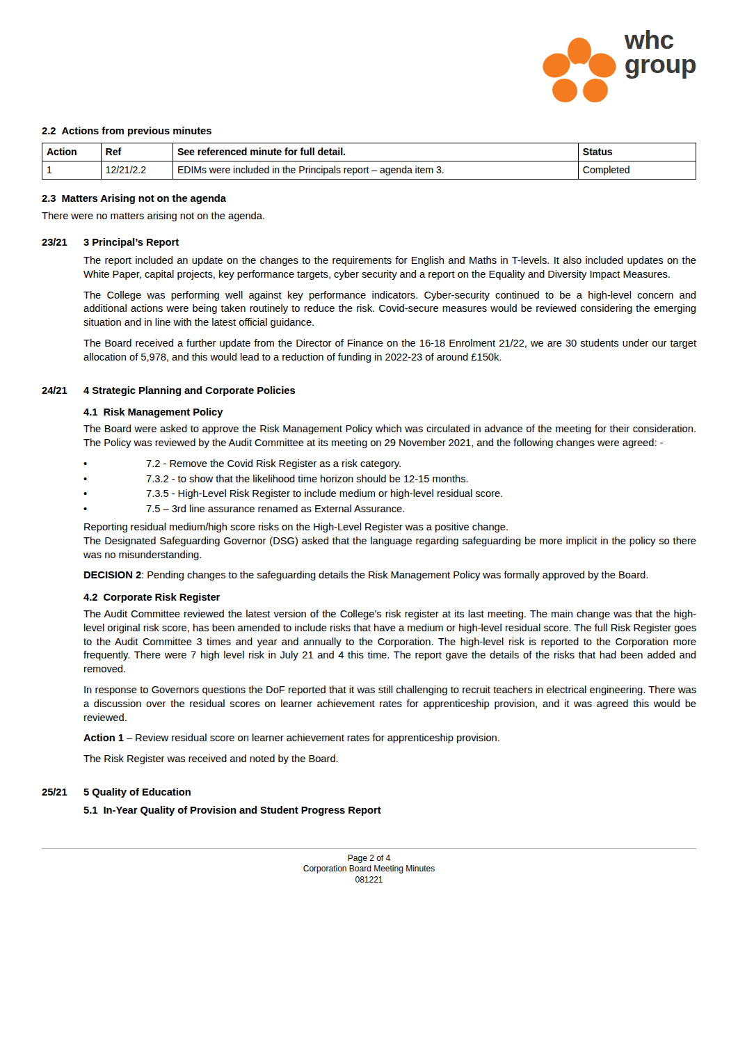whc
group
2.2 Actions from previous minutes
| Action | Ref | See referenced minute for full detail. | Status |
| --- | --- | --- | --- |
| 1 | 12/21/2.2 | EDIMs were included in the Principals report – agenda item 3. | Completed |
2.3 Matters Arising not on the agenda
There were no matters arising not on the agenda.
23/21
3 Principal’s Report
The report included an update on the changes to the requirements for English and Maths in T-levels. It also included updates on the White Paper, capital projects, key performance targets, cyber security and a report on the Equality and Diversity Impact Measures.
The College was performing well against key performance indicators. Cyber-security continued to be a high-level concern and additional actions were being taken routinely to reduce the risk. Covid-secure measures would be reviewed considering the emerging situation and in line with the latest official guidance.
The Board received a further update from the Director of Finance on the 16-18 Enrolment 21/22, we are 30 students under our target allocation of 5,978, and this would lead to a reduction of funding in 2022-23 of around £150k.
24/21
4 Strategic Planning and Corporate Policies
4.1 Risk Management Policy
The Board were asked to approve the Risk Management Policy which was circulated in advance of the meeting for their consideration. The Policy was reviewed by the Audit Committee at its meeting on 29 November 2021, and the following changes were agreed: -
7.2 - Remove the Covid Risk Register as a risk category.
7.3.2 - to show that the likelihood time horizon should be 12-15 months.
7.3.5 - High-Level Risk Register to include medium or high-level residual score.
7.5 – 3rd line assurance renamed as External Assurance.
Reporting residual medium/high score risks on the High-Level Register was a positive change.
The Designated Safeguarding Governor (DSG) asked that the language regarding safeguarding be more implicit in the policy so there was no misunderstanding.
DECISION 2: Pending changes to the safeguarding details the Risk Management Policy was formally approved by the Board.
4.2 Corporate Risk Register
The Audit Committee reviewed the latest version of the College’s risk register at its last meeting. The main change was that the high-level original risk score, has been amended to include risks that have a medium or high-level residual score. The full Risk Register goes to the Audit Committee 3 times and year and annually to the Corporation. The high-level risk is reported to the Corporation more frequently. There were 7 high level risk in July 21 and 4 this time. The report gave the details of the risks that had been added and removed.
In response to Governors questions the DoF reported that it was still challenging to recruit teachers in electrical engineering. There was a discussion over the residual scores on learner achievement rates for apprenticeship provision, and it was agreed this would be reviewed.
Action 1 – Review residual score on learner achievement rates for apprenticeship provision.
The Risk Register was received and noted by the Board.
25/21
5 Quality of Education
5.1 In-Year Quality of Provision and Student Progress Report
Page 2 of 4
Corporation Board Meeting Minutes
081221